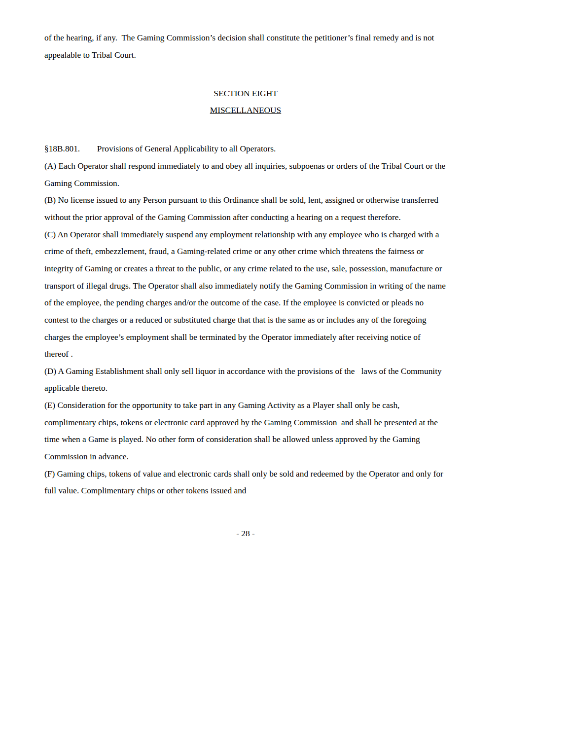of the hearing, if any. The Gaming Commission’s decision shall constitute the petitioner’s final remedy and is not appealable to Tribal Court.
SECTION EIGHT
MISCELLANEOUS
§18B.801.  Provisions of General Applicability to all Operators.
(A) Each Operator shall respond immediately to and obey all inquiries, subpoenas or orders of the Tribal Court or the Gaming Commission.
(B) No license issued to any Person pursuant to this Ordinance shall be sold, lent, assigned or otherwise transferred without the prior approval of the Gaming Commission after conducting a hearing on a request therefore.
(C) An Operator shall immediately suspend any employment relationship with any employee who is charged with a crime of theft, embezzlement, fraud, a Gaming-related crime or any other crime which threatens the fairness or integrity of Gaming or creates a threat to the public, or any crime related to the use, sale, possession, manufacture or transport of illegal drugs. The Operator shall also immediately notify the Gaming Commission in writing of the name of the employee, the pending charges and/or the outcome of the case. If the employee is convicted or pleads no contest to the charges or a reduced or substituted charge that that is the same as or includes any of the foregoing charges the employee’s employment shall be terminated by the Operator immediately after receiving notice of thereof .
(D) A Gaming Establishment shall only sell liquor in accordance with the provisions of the laws of the Community applicable thereto.
(E) Consideration for the opportunity to take part in any Gaming Activity as a Player shall only be cash, complimentary chips, tokens or electronic card approved by the Gaming Commission and shall be presented at the time when a Game is played. No other form of consideration shall be allowed unless approved by the Gaming Commission in advance.
(F) Gaming chips, tokens of value and electronic cards shall only be sold and redeemed by the Operator and only for full value. Complimentary chips or other tokens issued and
- 28 -